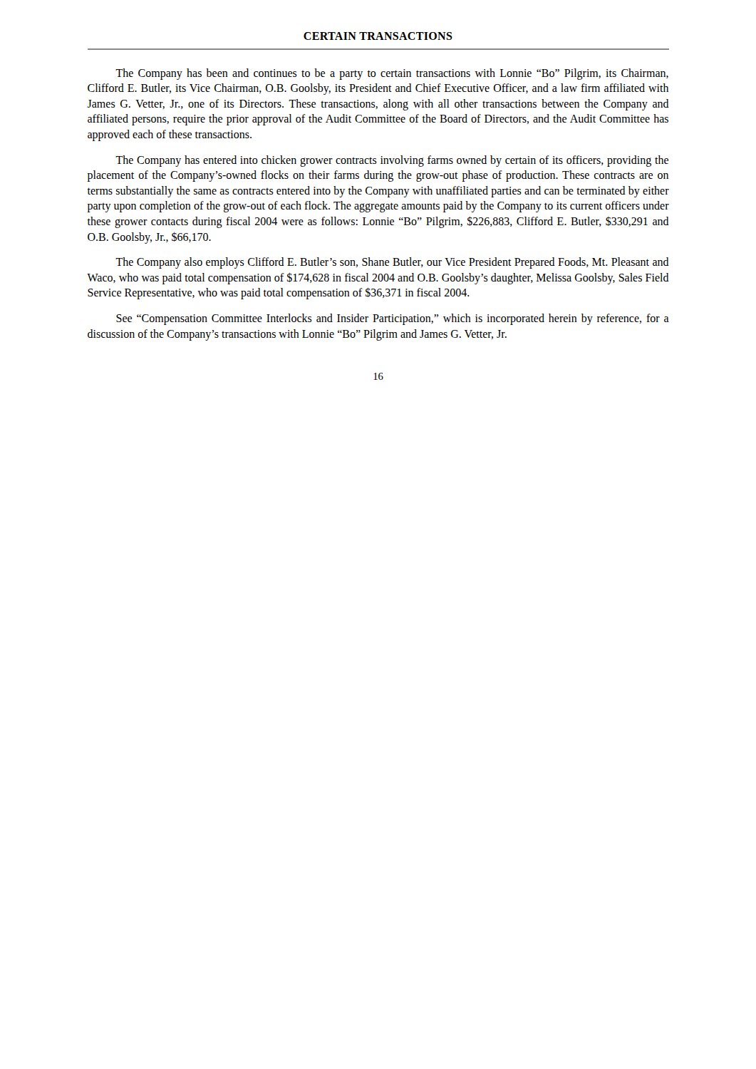CERTAIN TRANSACTIONS
The Company has been and continues to be a party to certain transactions with Lonnie “Bo” Pilgrim, its Chairman, Clifford E. Butler, its Vice Chairman, O.B. Goolsby, its President and Chief Executive Officer, and a law firm affiliated with James G. Vetter, Jr., one of its Directors. These transactions, along with all other transactions between the Company and affiliated persons, require the prior approval of the Audit Committee of the Board of Directors, and the Audit Committee has approved each of these transactions.
The Company has entered into chicken grower contracts involving farms owned by certain of its officers, providing the placement of the Company’s-owned flocks on their farms during the grow-out phase of production. These contracts are on terms substantially the same as contracts entered into by the Company with unaffiliated parties and can be terminated by either party upon completion of the grow-out of each flock. The aggregate amounts paid by the Company to its current officers under these grower contacts during fiscal 2004 were as follows: Lonnie “Bo” Pilgrim, $226,883, Clifford E. Butler, $330,291 and O.B. Goolsby, Jr., $66,170.
The Company also employs Clifford E. Butler’s son, Shane Butler, our Vice President Prepared Foods, Mt. Pleasant and Waco, who was paid total compensation of $174,628 in fiscal 2004 and O.B. Goolsby’s daughter, Melissa Goolsby, Sales Field Service Representative, who was paid total compensation of $36,371 in fiscal 2004.
See “Compensation Committee Interlocks and Insider Participation,” which is incorporated herein by reference, for a discussion of the Company’s transactions with Lonnie “Bo” Pilgrim and James G. Vetter, Jr.
16